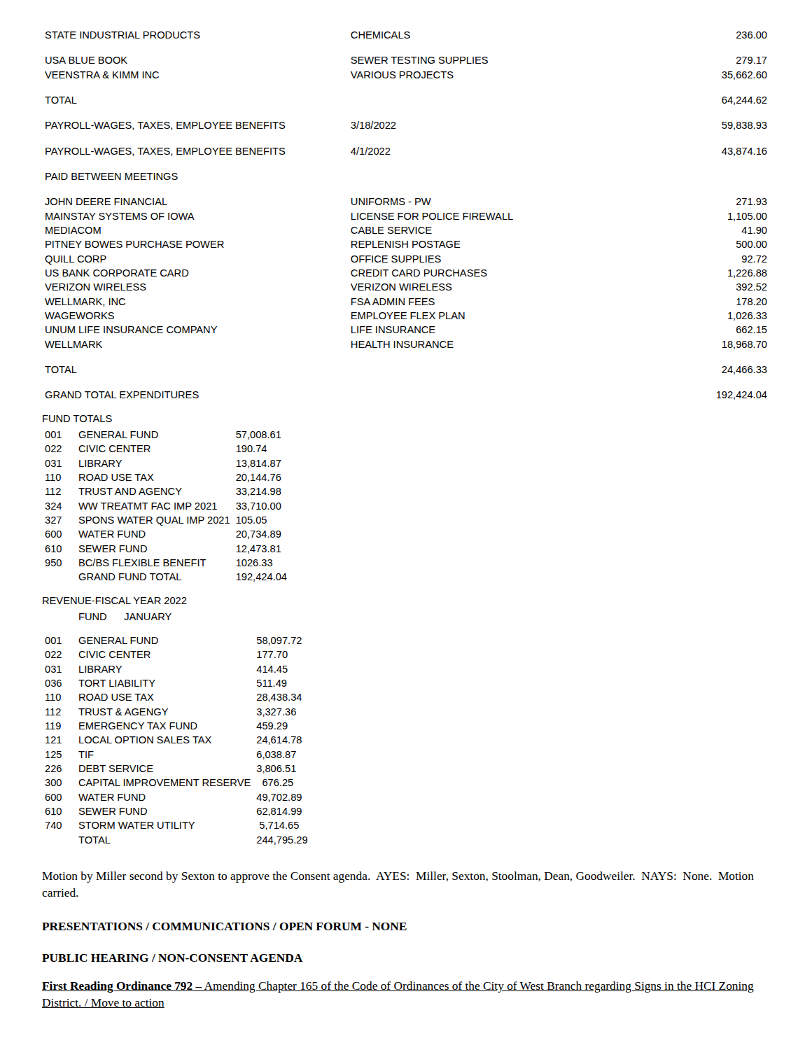| STATE INDUSTRIAL PRODUCTS | CHEMICALS | 236.00 |
| USA BLUE BOOK | SEWER TESTING SUPPLIES | 279.17 |
| VEENSTRA & KIMM INC | VARIOUS PROJECTS | 35,662.60 |
| TOTAL | | 64,244.62 |
| PAYROLL-WAGES, TAXES, EMPLOYEE BENEFITS | 3/18/2022 | 59,838.93 |
| PAYROLL-WAGES, TAXES, EMPLOYEE BENEFITS | 4/1/2022 | 43,874.16 |
| PAID BETWEEN MEETINGS | | |
| JOHN DEERE FINANCIAL | UNIFORMS - PW | 271.93 |
| MAINSTAY SYSTEMS OF IOWA | LICENSE FOR POLICE FIREWALL | 1,105.00 |
| MEDIACOM | CABLE SERVICE | 41.90 |
| PITNEY BOWES PURCHASE POWER | REPLENISH POSTAGE | 500.00 |
| QUILL CORP | OFFICE SUPPLIES | 92.72 |
| US BANK CORPORATE CARD | CREDIT CARD PURCHASES | 1,226.88 |
| VERIZON WIRELESS | VERIZON WIRELESS | 392.52 |
| WELLMARK, INC | FSA ADMIN FEES | 178.20 |
| WAGEWORKS | EMPLOYEE FLEX PLAN | 1,026.33 |
| UNUM LIFE INSURANCE COMPANY | LIFE INSURANCE | 662.15 |
| WELLMARK | HEALTH INSURANCE | 18,968.70 |
| TOTAL | | 24,466.33 |
| GRAND TOTAL EXPENDITURES | | 192,424.04 |
FUND TOTALS
| 001 | GENERAL FUND | 57,008.61 |
| 022 | CIVIC CENTER | 190.74 |
| 031 | LIBRARY | 13,814.87 |
| 110 | ROAD USE TAX | 20,144.76 |
| 112 | TRUST AND AGENCY | 33,214.98 |
| 324 | WW TREATMT FAC IMP 2021 | 33,710.00 |
| 327 | SPONS WATER QUAL IMP 2021 | 105.05 |
| 600 | WATER FUND | 20,734.89 |
| 610 | SEWER FUND | 12,473.81 |
| 950 | BC/BS FLEXIBLE BENEFIT | 1026.33 |
| | GRAND FUND TOTAL | 192,424.04 |
REVENUE-FISCAL YEAR 2022
| | FUND JANUARY | |
| 001 | GENERAL FUND | 58,097.72 |
| 022 | CIVIC CENTER | 177.70 |
| 031 | LIBRARY | 414.45 |
| 036 | TORT LIABILITY | 511.49 |
| 110 | ROAD USE TAX | 28,438.34 |
| 112 | TRUST & AGENGY | 3,327.36 |
| 119 | EMERGENCY TAX FUND | 459.29 |
| 121 | LOCAL OPTION SALES TAX | 24,614.78 |
| 125 | TIF | 6,038.87 |
| 226 | DEBT SERVICE | 3,806.51 |
| 300 | CAPITAL IMPROVEMENT RESERVE | 676.25 |
| 600 | WATER FUND | 49,702.89 |
| 610 | SEWER FUND | 62,814.99 |
| 740 | STORM WATER UTILITY | 5,714.65 |
| | TOTAL | 244,795.29 |
Motion by Miller second by Sexton to approve the Consent agenda. AYES: Miller, Sexton, Stoolman, Dean, Goodweiler. NAYS: None. Motion carried.
PRESENTATIONS / COMMUNICATIONS / OPEN FORUM - NONE
PUBLIC HEARING / NON-CONSENT AGENDA
First Reading Ordinance 792 – Amending Chapter 165 of the Code of Ordinances of the City of West Branch regarding Signs in the HCI Zoning District. / Move to action